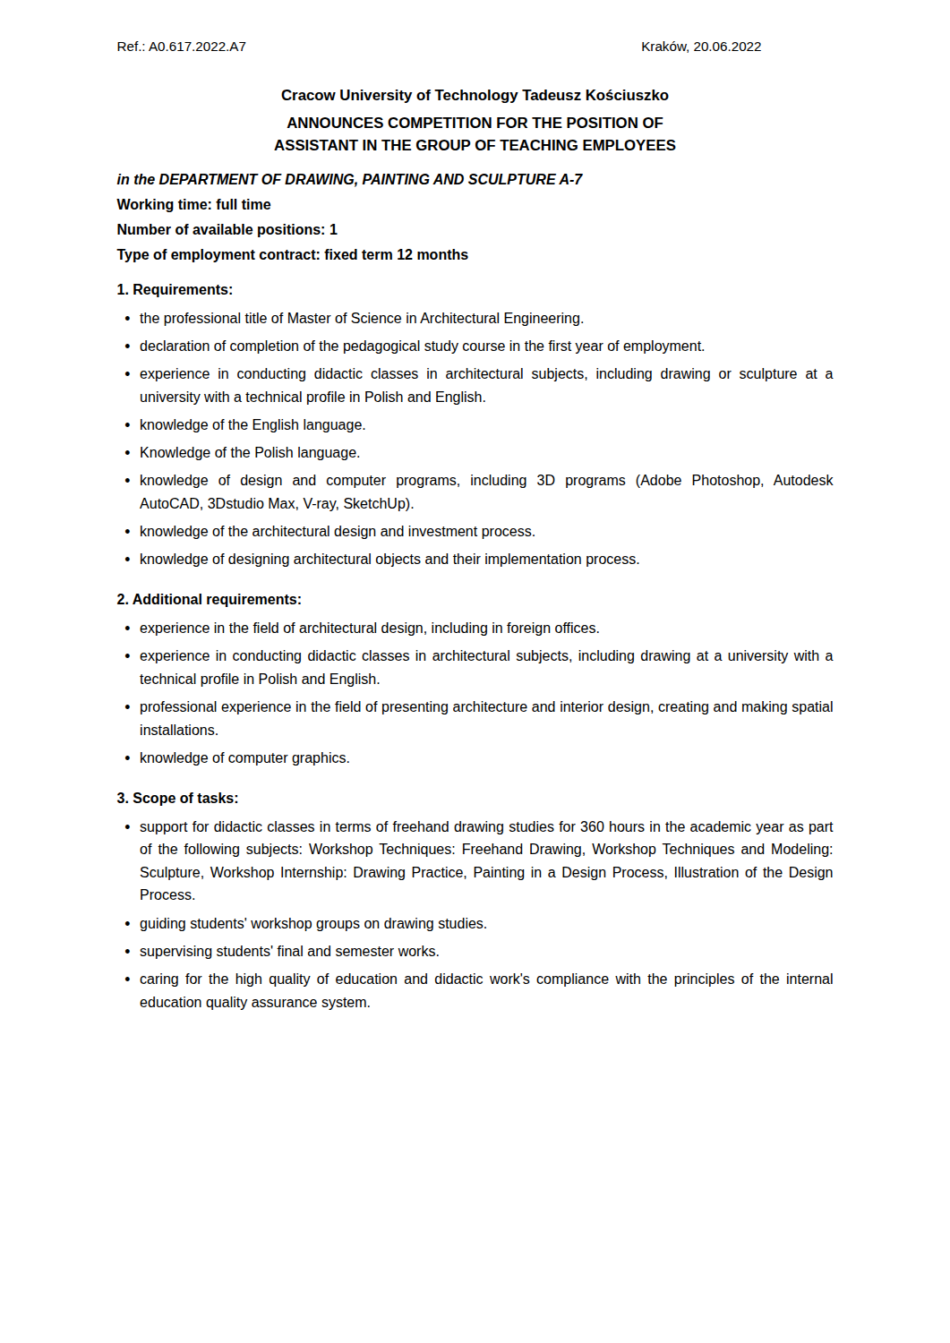Ref.: A0.617.2022.A7
Kraków, 20.06.2022
Cracow University of Technology Tadeusz Kościuszko
ANNOUNCES COMPETITION FOR THE POSITION OF
ASSISTANT IN THE GROUP OF TEACHING EMPLOYEES
in the DEPARTMENT OF DRAWING, PAINTING AND SCULPTURE A-7
Working time: full time
Number of available positions: 1
Type of employment contract: fixed term 12 months
1. Requirements:
the professional title of Master of Science in Architectural Engineering.
declaration of completion of the pedagogical study course in the first year of employment.
experience in conducting didactic classes in architectural subjects, including drawing or sculpture at a university with a technical profile in Polish and English.
knowledge of the English language.
Knowledge of the Polish language.
knowledge of design and computer programs, including 3D programs (Adobe Photoshop, Autodesk AutoCAD, 3Dstudio Max, V-ray, SketchUp).
knowledge of the architectural design and investment process.
knowledge of designing architectural objects and their implementation process.
2. Additional requirements:
experience in the field of architectural design, including in foreign offices.
experience in conducting didactic classes in architectural subjects, including drawing at a university with a technical profile in Polish and English.
professional experience in the field of presenting architecture and interior design, creating and making spatial installations.
knowledge of computer graphics.
3. Scope of tasks:
support for didactic classes in terms of freehand drawing studies for 360 hours in the academic year as part of the following subjects: Workshop Techniques: Freehand Drawing, Workshop Techniques and Modeling: Sculpture, Workshop Internship: Drawing Practice, Painting in a Design Process, Illustration of the Design Process.
guiding students' workshop groups on drawing studies.
supervising students' final and semester works.
caring for the high quality of education and didactic work's compliance with the principles of the internal education quality assurance system.